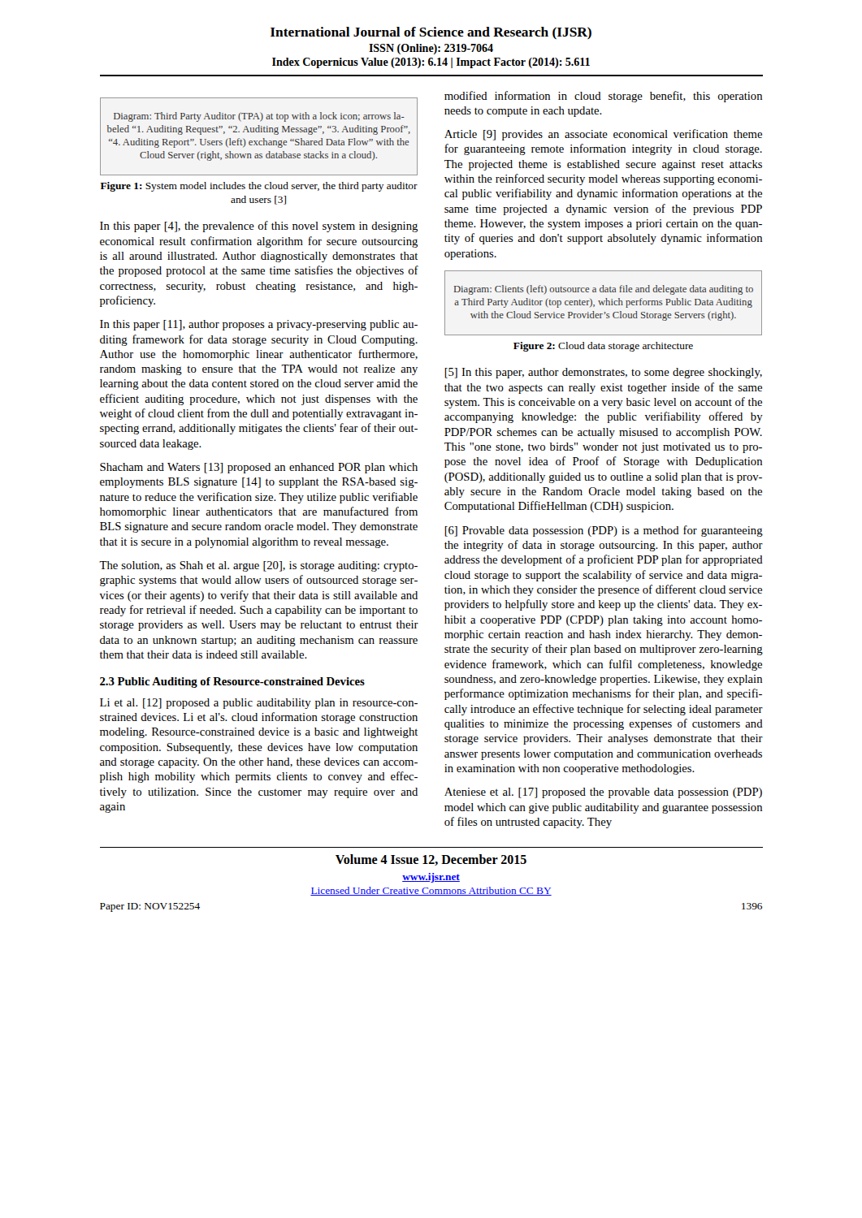International Journal of Science and Research (IJSR)
ISSN (Online): 2319-7064
Index Copernicus Value (2013): 6.14 | Impact Factor (2014): 5.611
Diagram: Third Party Auditor (TPA) at top with a lock icon; arrows labeled “1. Auditing Request”, “2. Auditing Message”, “3. Auditing Proof”, “4. Auditing Report”. Users (left) exchange “Shared Data Flow” with the Cloud Server (right, shown as database stacks in a cloud).
Figure 1: System model includes the cloud server, the third party auditor and users [3]
In this paper [4], the prevalence of this novel system in designing economical result confirmation algorithm for secure outsourcing is all around illustrated. Author diagnostically demonstrates that the proposed protocol at the same time satisfies the objectives of correctness, security, robust cheating resistance, and high-proficiency.
In this paper [11], author proposes a privacy-preserving public auditing framework for data storage security in Cloud Computing. Author use the homomorphic linear authenticator furthermore, random masking to ensure that the TPA would not realize any learning about the data content stored on the cloud server amid the efficient auditing procedure, which not just dispenses with the weight of cloud client from the dull and potentially extravagant inspecting errand, additionally mitigates the clients' fear of their outsourced data leakage.
Shacham and Waters [13] proposed an enhanced POR plan which employments BLS signature [14] to supplant the RSA-based signature to reduce the verification size. They utilize public verifiable homomorphic linear authenticators that are manufactured from BLS signature and secure random oracle model. They demonstrate that it is secure in a polynomial algorithm to reveal message.
The solution, as Shah et al. argue [20], is storage auditing: cryptographic systems that would allow users of outsourced storage services (or their agents) to verify that their data is still available and ready for retrieval if needed. Such a capability can be important to storage providers as well. Users may be reluctant to entrust their data to an unknown startup; an auditing mechanism can reassure them that their data is indeed still available.
2.3 Public Auditing of Resource-constrained Devices
Li et al. [12] proposed a public auditability plan in resource-constrained devices. Li et al's. cloud information storage construction modeling. Resource-constrained device is a basic and lightweight composition. Subsequently, these devices have low computation and storage capacity. On the other hand, these devices can accomplish high mobility which permits clients to convey and effectively to utilization. Since the customer may require over and again
modified information in cloud storage benefit, this operation needs to compute in each update.
Article [9] provides an associate economical verification theme for guaranteeing remote information integrity in cloud storage. The projected theme is established secure against reset attacks within the reinforced security model whereas supporting economical public verifiability and dynamic information operations at the same time projected a dynamic version of the previous PDP theme. However, the system imposes a priori certain on the quantity of queries and don't support absolutely dynamic information operations.
Diagram: Clients (left) outsource a data file and delegate data auditing to a Third Party Auditor (top center), which performs Public Data Auditing with the Cloud Service Provider’s Cloud Storage Servers (right).
Figure 2: Cloud data storage architecture
[5] In this paper, author demonstrates, to some degree shockingly, that the two aspects can really exist together inside of the same system. This is conceivable on a very basic level on account of the accompanying knowledge: the public verifiability offered by PDP/POR schemes can be actually misused to accomplish POW. This "one stone, two birds" wonder not just motivated us to propose the novel idea of Proof of Storage with Deduplication (POSD), additionally guided us to outline a solid plan that is provably secure in the Random Oracle model taking based on the Computational DiffieHellman (CDH) suspicion.
[6] Provable data possession (PDP) is a method for guaranteeing the integrity of data in storage outsourcing. In this paper, author address the development of a proficient PDP plan for appropriated cloud storage to support the scalability of service and data migration, in which they consider the presence of different cloud service providers to helpfully store and keep up the clients' data. They exhibit a cooperative PDP (CPDP) plan taking into account homomorphic certain reaction and hash index hierarchy. They demonstrate the security of their plan based on multiprover zero-learning evidence framework, which can fulfil completeness, knowledge soundness, and zero-knowledge properties. Likewise, they explain performance optimization mechanisms for their plan, and specifically introduce an effective technique for selecting ideal parameter qualities to minimize the processing expenses of customers and storage service providers. Their analyses demonstrate that their answer presents lower computation and communication overheads in examination with non cooperative methodologies.
Ateniese et al. [17] proposed the provable data possession (PDP) model which can give public auditability and guarantee possession of files on untrusted capacity. They
Volume 4 Issue 12, December 2015
www.ijsr.net
Licensed Under Creative Commons Attribution CC BY
Paper ID: NOV152254 1396